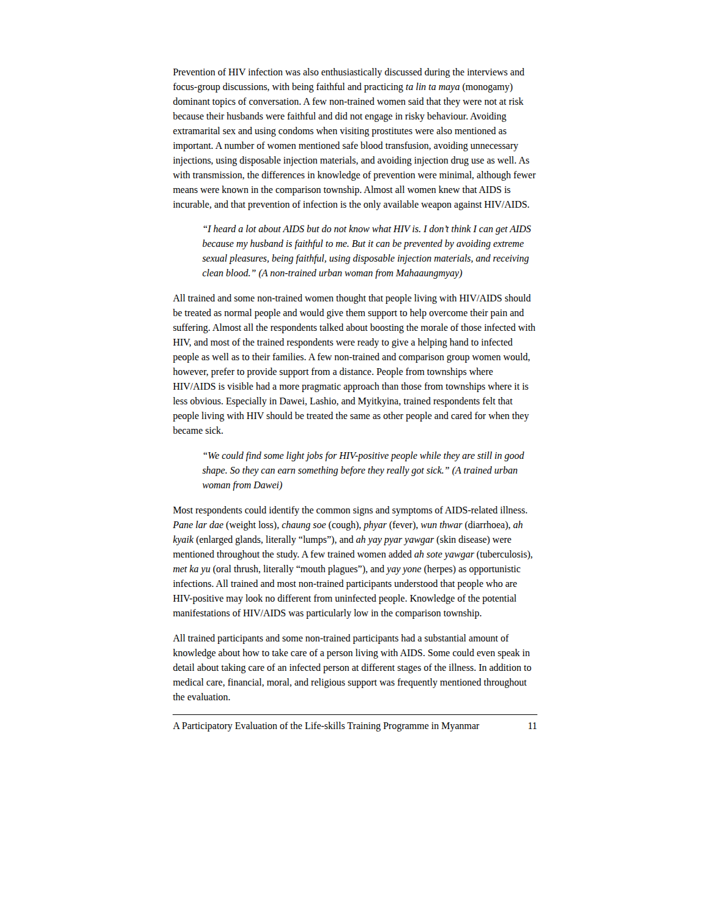Prevention of HIV infection was also enthusiastically discussed during the interviews and focus-group discussions, with being faithful and practicing ta lin ta maya (monogamy) dominant topics of conversation. A few non-trained women said that they were not at risk because their husbands were faithful and did not engage in risky behaviour. Avoiding extramarital sex and using condoms when visiting prostitutes were also mentioned as important. A number of women mentioned safe blood transfusion, avoiding unnecessary injections, using disposable injection materials, and avoiding injection drug use as well. As with transmission, the differences in knowledge of prevention were minimal, although fewer means were known in the comparison township. Almost all women knew that AIDS is incurable, and that prevention of infection is the only available weapon against HIV/AIDS.
“I heard a lot about AIDS but do not know what HIV is. I don’t think I can get AIDS because my husband is faithful to me. But it can be prevented by avoiding extreme sexual pleasures, being faithful, using disposable injection materials, and receiving clean blood.” (A non-trained urban woman from Mahaaungmyay)
All trained and some non-trained women thought that people living with HIV/AIDS should be treated as normal people and would give them support to help overcome their pain and suffering. Almost all the respondents talked about boosting the morale of those infected with HIV, and most of the trained respondents were ready to give a helping hand to infected people as well as to their families. A few non-trained and comparison group women would, however, prefer to provide support from a distance. People from townships where HIV/AIDS is visible had a more pragmatic approach than those from townships where it is less obvious. Especially in Dawei, Lashio, and Myitkyina, trained respondents felt that people living with HIV should be treated the same as other people and cared for when they became sick.
“We could find some light jobs for HIV-positive people while they are still in good shape. So they can earn something before they really got sick.” (A trained urban woman from Dawei)
Most respondents could identify the common signs and symptoms of AIDS-related illness. Pane lar dae (weight loss), chaung soe (cough), phyar (fever), wun thwar (diarrhoea), ah kyaik (enlarged glands, literally “lumps”), and ah yay pyar yawgar (skin disease) were mentioned throughout the study. A few trained women added ah sote yawgar (tuberculosis), met ka yu (oral thrush, literally “mouth plagues”), and yay yone (herpes) as opportunistic infections. All trained and most non-trained participants understood that people who are HIV-positive may look no different from uninfected people. Knowledge of the potential manifestations of HIV/AIDS was particularly low in the comparison township.
All trained participants and some non-trained participants had a substantial amount of knowledge about how to take care of a person living with AIDS. Some could even speak in detail about taking care of an infected person at different stages of the illness. In addition to medical care, financial, moral, and religious support was frequently mentioned throughout the evaluation.
A Participatory Evaluation of the Life-skills Training Programme in Myanmar 11